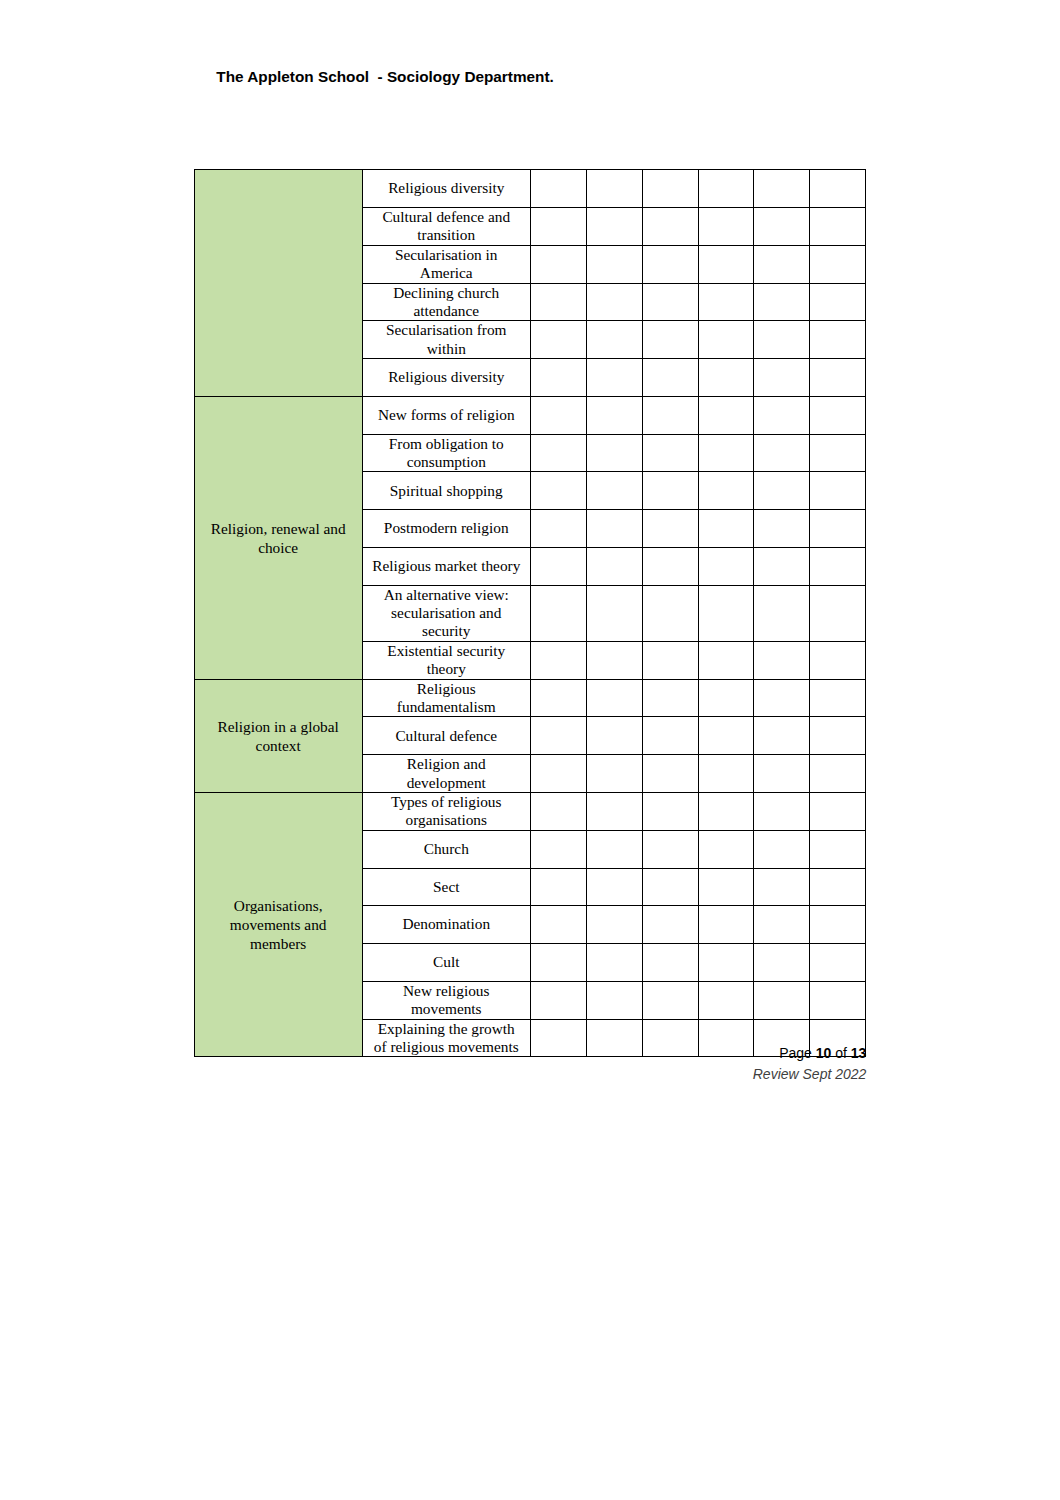The Appleton School - Sociology Department.
| | Religious diversity | | | | | | |
| Cultural defence and transition | | | | | | |
| Secularisation in America | | | | | | |
| Declining church attendance | | | | | | |
| Secularisation from within | | | | | | |
| Religious diversity | | | | | | |
| Religion, renewal and choice | New forms of religion | | | | | | |
| From obligation to consumption | | | | | | |
| Spiritual shopping | | | | | | |
| Postmodern religion | | | | | | |
| Religious market theory | | | | | | |
| An alternative view: secularisation and security | | | | | | |
| Existential security theory | | | | | | |
| Religion in a global context | Religious fundamentalism | | | | | | |
| Cultural defence | | | | | | |
| Religion and development | | | | | | |
| Organisations, movements and members | Types of religious organisations | | | | | | |
| Church | | | | | | |
| Sect | | | | | | |
| Denomination | | | | | | |
| Cult | | | | | | |
| New religious movements | | | | | | |
| Explaining the growth of religious movements | | | | | | |
Page 10 of 13
Review Sept 2022